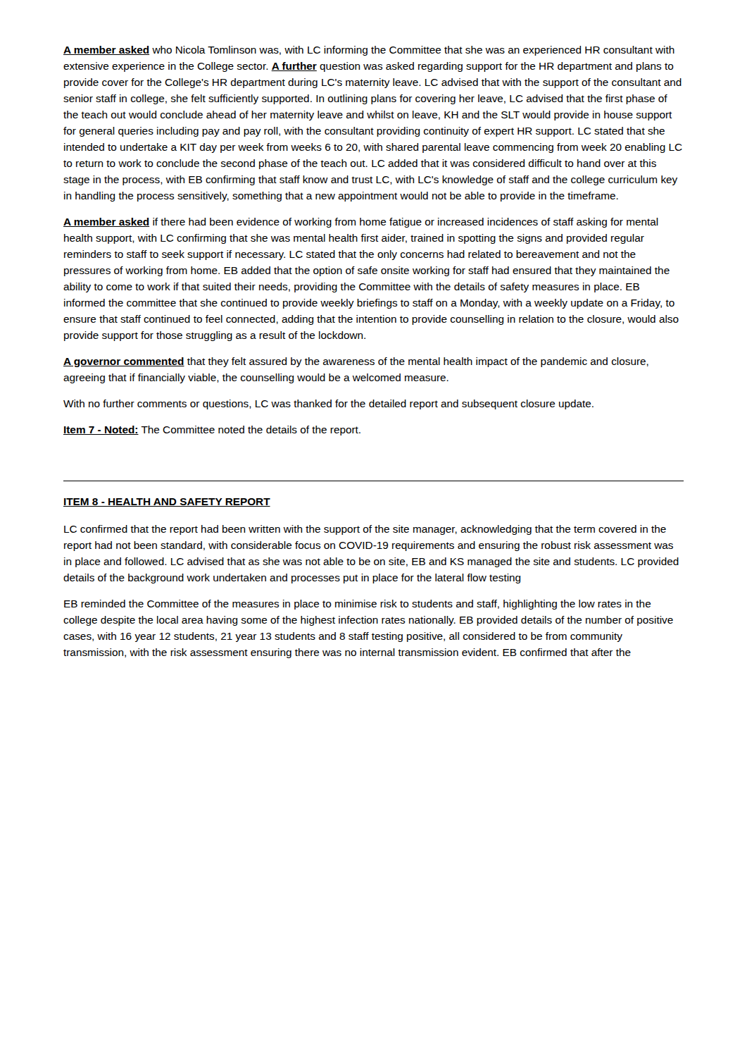A member asked who Nicola Tomlinson was, with LC informing the Committee that she was an experienced HR consultant with extensive experience in the College sector. A further question was asked regarding support for the HR department and plans to provide cover for the College's HR department during LC's maternity leave. LC advised that with the support of the consultant and senior staff in college, she felt sufficiently supported. In outlining plans for covering her leave, LC advised that the first phase of the teach out would conclude ahead of her maternity leave and whilst on leave, KH and the SLT would provide in house support for general queries including pay and pay roll, with the consultant providing continuity of expert HR support. LC stated that she intended to undertake a KIT day per week from weeks 6 to 20, with shared parental leave commencing from week 20 enabling LC to return to work to conclude the second phase of the teach out. LC added that it was considered difficult to hand over at this stage in the process, with EB confirming that staff know and trust LC, with LC's knowledge of staff and the college curriculum key in handling the process sensitively, something that a new appointment would not be able to provide in the timeframe.
A member asked if there had been evidence of working from home fatigue or increased incidences of staff asking for mental health support, with LC confirming that she was mental health first aider, trained in spotting the signs and provided regular reminders to staff to seek support if necessary. LC stated that the only concerns had related to bereavement and not the pressures of working from home. EB added that the option of safe onsite working for staff had ensured that they maintained the ability to come to work if that suited their needs, providing the Committee with the details of safety measures in place. EB informed the committee that she continued to provide weekly briefings to staff on a Monday, with a weekly update on a Friday, to ensure that staff continued to feel connected, adding that the intention to provide counselling in relation to the closure, would also provide support for those struggling as a result of the lockdown.
A governor commented that they felt assured by the awareness of the mental health impact of the pandemic and closure, agreeing that if financially viable, the counselling would be a welcomed measure.
With no further comments or questions, LC was thanked for the detailed report and subsequent closure update.
Item 7 - Noted: The Committee noted the details of the report.
ITEM 8 - HEALTH AND SAFETY REPORT
LC confirmed that the report had been written with the support of the site manager, acknowledging that the term covered in the report had not been standard, with considerable focus on COVID-19 requirements and ensuring the robust risk assessment was in place and followed. LC advised that as she was not able to be on site, EB and KS managed the site and students. LC provided details of the background work undertaken and processes put in place for the lateral flow testing
EB reminded the Committee of the measures in place to minimise risk to students and staff, highlighting the low rates in the college despite the local area having some of the highest infection rates nationally. EB provided details of the number of positive cases, with 16 year 12 students, 21 year 13 students and 8 staff testing positive, all considered to be from community transmission, with the risk assessment ensuring there was no internal transmission evident. EB confirmed that after the